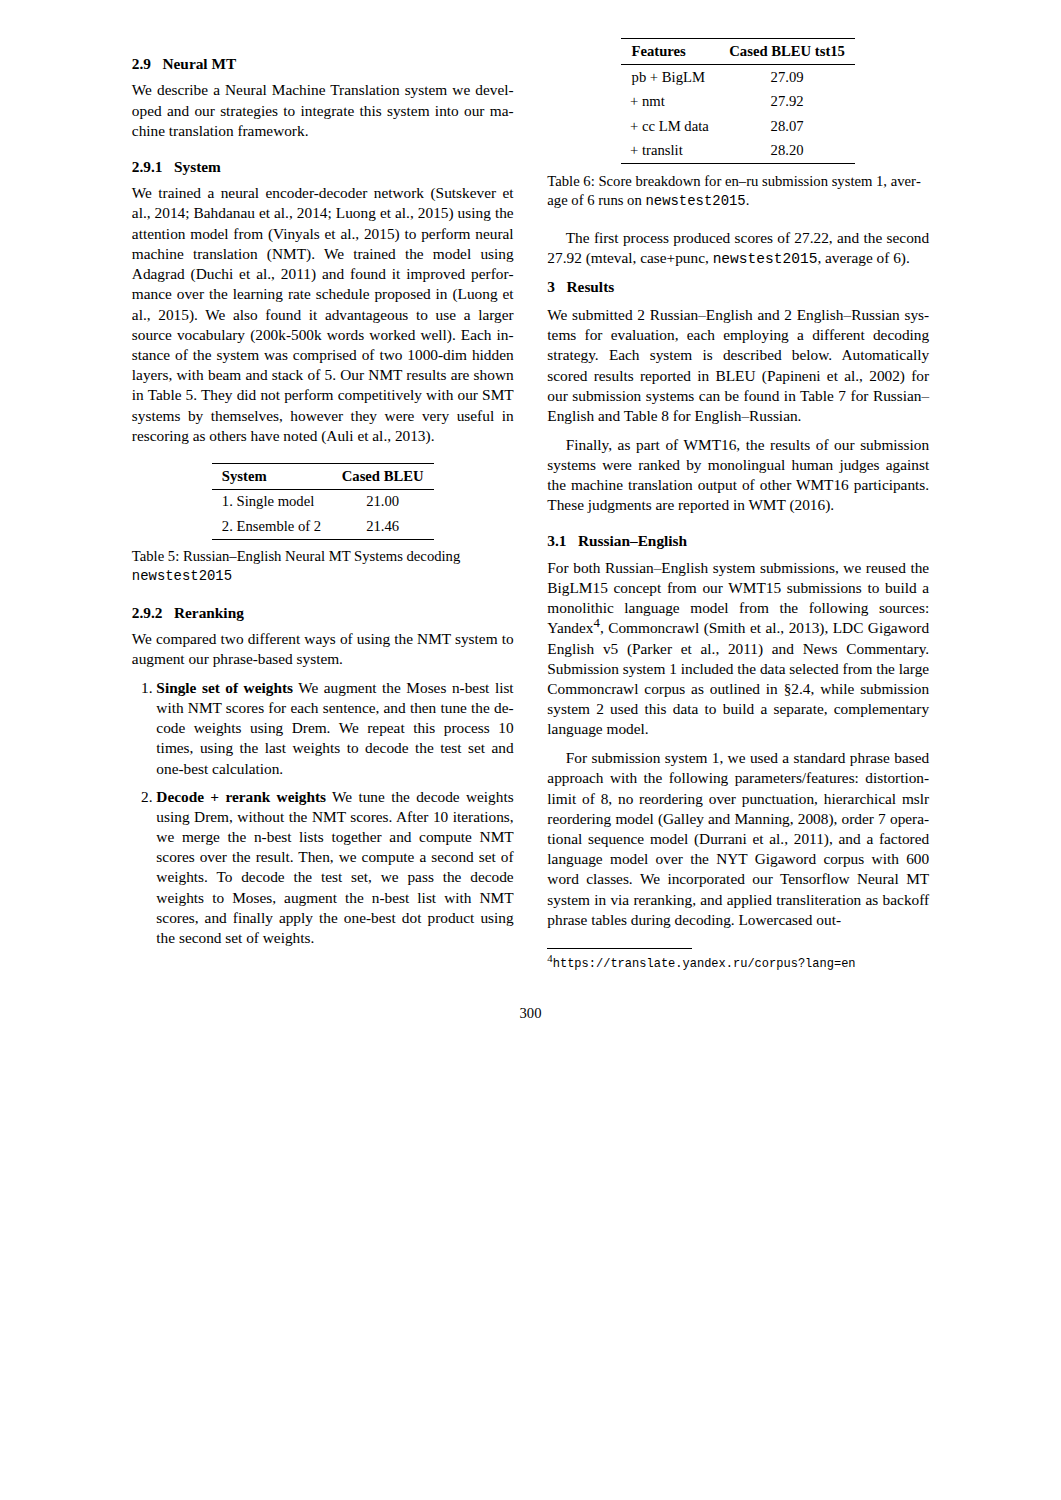2.9 Neural MT
We describe a Neural Machine Translation system we developed and our strategies to integrate this system into our machine translation framework.
2.9.1 System
We trained a neural encoder-decoder network (Sutskever et al., 2014; Bahdanau et al., 2014; Luong et al., 2015) using the attention model from (Vinyals et al., 2015) to perform neural machine translation (NMT). We trained the model using Adagrad (Duchi et al., 2011) and found it improved performance over the learning rate schedule proposed in (Luong et al., 2015). We also found it advantageous to use a larger source vocabulary (200k-500k words worked well). Each instance of the system was comprised of two 1000-dim hidden layers, with beam and stack of 5. Our NMT results are shown in Table 5. They did not perform competitively with our SMT systems by themselves, however they were very useful in rescoring as others have noted (Auli et al., 2013).
| System | Cased BLEU |
| --- | --- |
| 1. Single model | 21.00 |
| 2. Ensemble of 2 | 21.46 |
Table 5: Russian–English Neural MT Systems decoding newstest2015
2.9.2 Reranking
We compared two different ways of using the NMT system to augment our phrase-based system.
Single set of weights We augment the Moses n-best list with NMT scores for each sentence, and then tune the decode weights using Drem. We repeat this process 10 times, using the last weights to decode the test set and one-best calculation.
Decode + rerank weights We tune the decode weights using Drem, without the NMT scores. After 10 iterations, we merge the n-best lists together and compute NMT scores over the result. Then, we compute a second set of weights. To decode the test set, we pass the decode weights to Moses, augment the n-best list with NMT scores, and finally apply the one-best dot product using the second set of weights.
| Features | Cased BLEU tst15 |
| --- | --- |
| pb + BigLM | 27.09 |
| + nmt | 27.92 |
| + cc LM data | 28.07 |
| + translit | 28.20 |
Table 6: Score breakdown for en–ru submission system 1, average of 6 runs on newstest2015.
The first process produced scores of 27.22, and the second 27.92 (mteval, case+punc, newstest2015, average of 6).
3 Results
We submitted 2 Russian–English and 2 English–Russian systems for evaluation, each employing a different decoding strategy. Each system is described below. Automatically scored results reported in BLEU (Papineni et al., 2002) for our submission systems can be found in Table 7 for Russian–English and Table 8 for English–Russian.
Finally, as part of WMT16, the results of our submission systems were ranked by monolingual human judges against the machine translation output of other WMT16 participants. These judgments are reported in WMT (2016).
3.1 Russian–English
For both Russian–English system submissions, we reused the BigLM15 concept from our WMT15 submissions to build a monolithic language model from the following sources: Yandex4, Commoncrawl (Smith et al., 2013), LDC Gigaword English v5 (Parker et al., 2011) and News Commentary. Submission system 1 included the data selected from the large Commoncrawl corpus as outlined in §2.4, while submission system 2 used this data to build a separate, complementary language model.
For submission system 1, we used a standard phrase based approach with the following parameters/features: distortion-limit of 8, no reordering over punctuation, hierarchical mslr reordering model (Galley and Manning, 2008), order 7 operational sequence model (Durrani et al., 2011), and a factored language model over the NYT Gigaword corpus with 600 word classes. We incorporated our Tensorflow Neural MT system in via reranking, and applied transliteration as backoff phrase tables during decoding. Lowercased out-
4https://translate.yandex.ru/corpus?lang=en
300